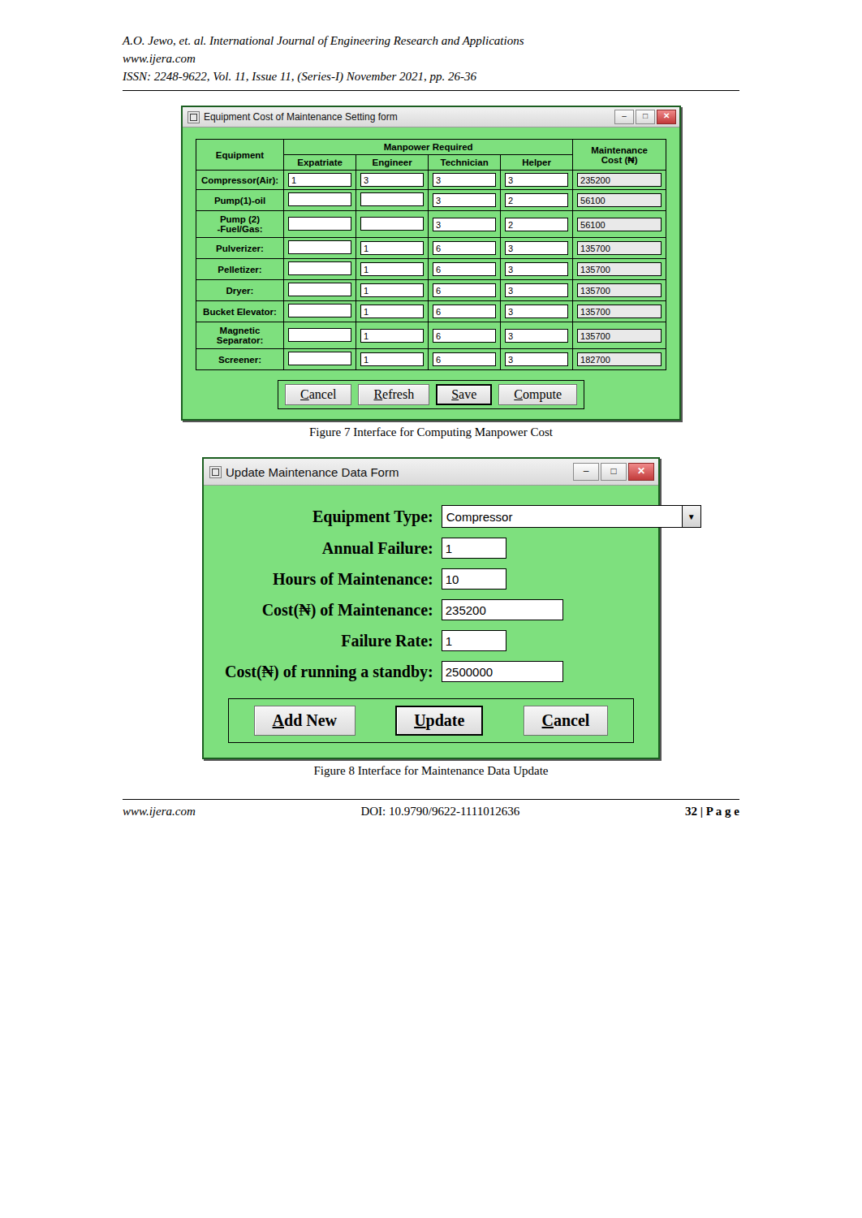A.O. Jewo, et. al. International Journal of Engineering Research and Applications
www.ijera.com
ISSN: 2248-9622, Vol. 11, Issue 11, (Series-I) November 2021, pp. 26-36
Equipment Cost of Maintenance Setting form
–
□
✕
| Equipment | Manpower Required | Maintenance Cost (₦) |
| --- | --- | --- |
| Expatriate | Engineer | Technician | Helper |
| Compressor(Air): | 1 | 3 | 3 | 3 | 235200 |
| Pump(1)-oil | | | 3 | 2 | 56100 |
| Pump (2) -Fuel/Gas: | | | 3 | 2 | 56100 |
| Pulverizer: | | 1 | 6 | 3 | 135700 |
| Pelletizer: | | 1 | 6 | 3 | 135700 |
| Dryer: | | 1 | 6 | 3 | 135700 |
| Bucket Elevator: | | 1 | 6 | 3 | 135700 |
| Magnetic Separator: | | 1 | 6 | 3 | 135700 |
| Screener: | | 1 | 6 | 3 | 182700 |
Cancel
Refresh
Save
Compute
Figure 7 Interface for Computing Manpower Cost
Update Maintenance Data Form
–
□
✕
Equipment Type:
Compressor▼
Annual Failure:
1
Hours of Maintenance:
10
Cost(₦) of Maintenance:
235200
Failure Rate:
1
Cost(₦) of running a standby:
2500000
Add New
Update
Cancel
Figure 8 Interface for Maintenance Data Update
www.ijera.com
DOI: 10.9790/9622-1111012636
32 | P a g e